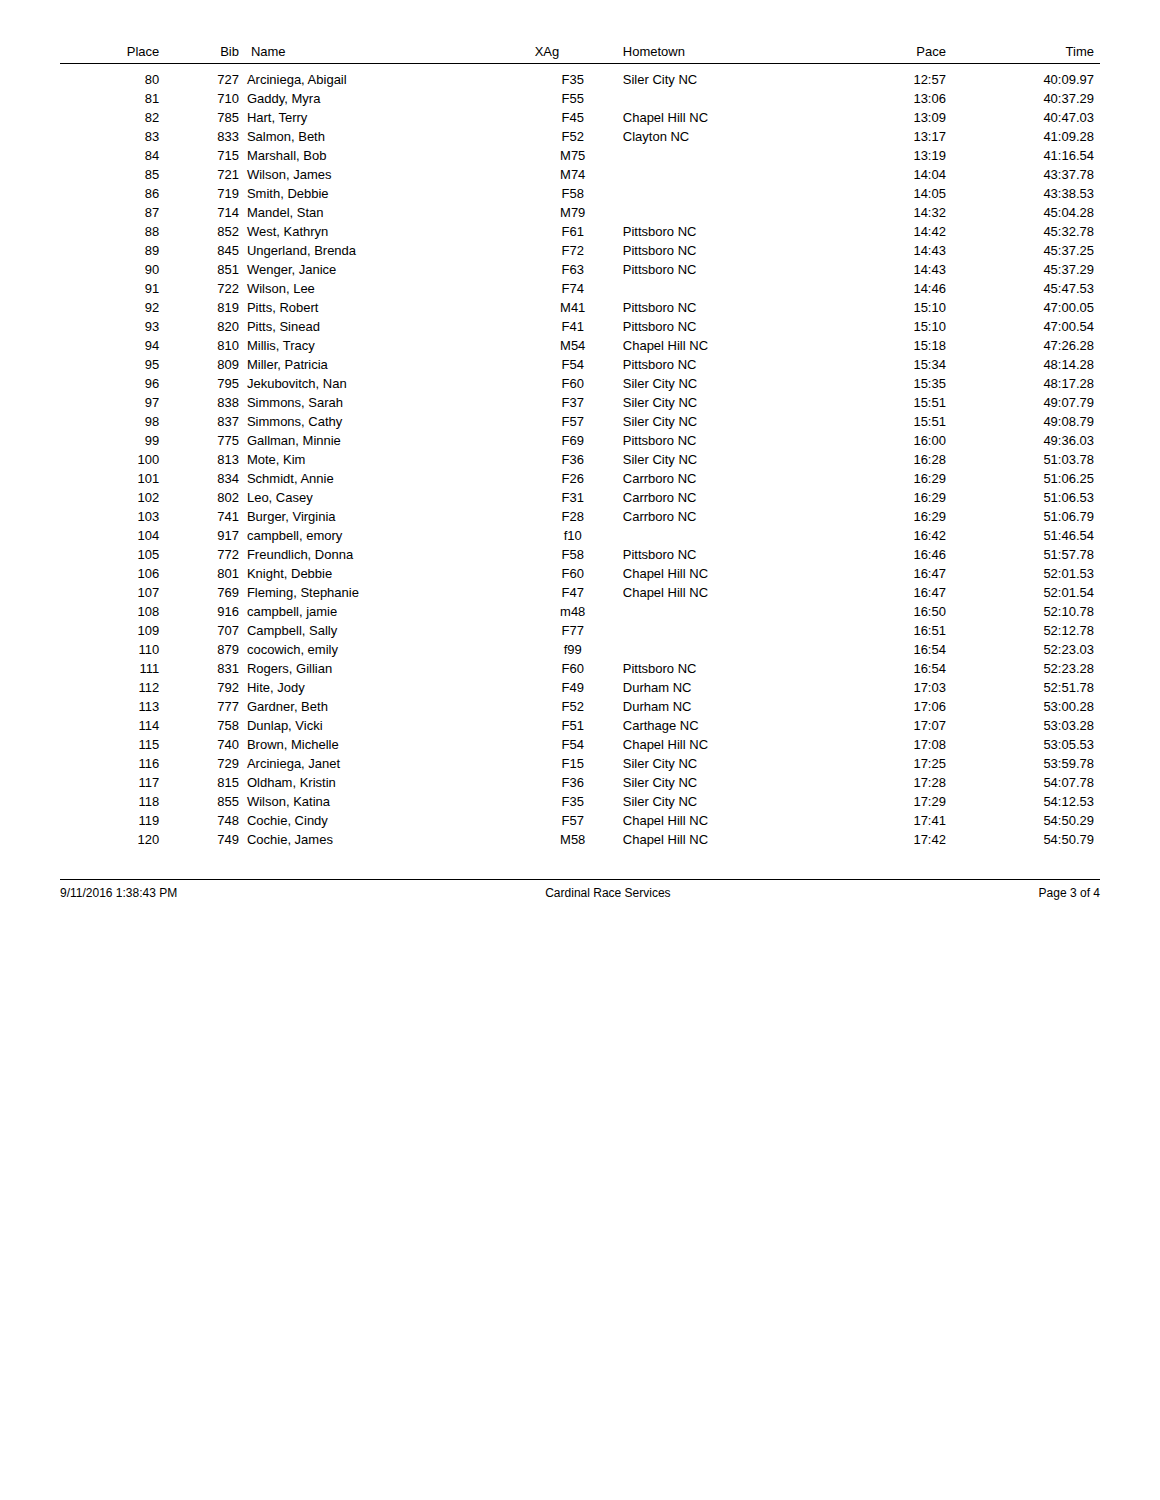| Place | Bib | Name | XAg | Hometown | Pace | Time |
| --- | --- | --- | --- | --- | --- | --- |
| 80 | 727 | Arciniega, Abigail | F35 | Siler City NC | 12:57 | 40:09.97 |
| 81 | 710 | Gaddy, Myra | F55 | | 13:06 | 40:37.29 |
| 82 | 785 | Hart, Terry | F45 | Chapel Hill NC | 13:09 | 40:47.03 |
| 83 | 833 | Salmon, Beth | F52 | Clayton NC | 13:17 | 41:09.28 |
| 84 | 715 | Marshall, Bob | M75 | | 13:19 | 41:16.54 |
| 85 | 721 | Wilson, James | M74 | | 14:04 | 43:37.78 |
| 86 | 719 | Smith, Debbie | F58 | | 14:05 | 43:38.53 |
| 87 | 714 | Mandel, Stan | M79 | | 14:32 | 45:04.28 |
| 88 | 852 | West, Kathryn | F61 | Pittsboro NC | 14:42 | 45:32.78 |
| 89 | 845 | Ungerland, Brenda | F72 | Pittsboro NC | 14:43 | 45:37.25 |
| 90 | 851 | Wenger, Janice | F63 | Pittsboro NC | 14:43 | 45:37.29 |
| 91 | 722 | Wilson, Lee | F74 | | 14:46 | 45:47.53 |
| 92 | 819 | Pitts, Robert | M41 | Pittsboro NC | 15:10 | 47:00.05 |
| 93 | 820 | Pitts, Sinead | F41 | Pittsboro NC | 15:10 | 47:00.54 |
| 94 | 810 | Millis, Tracy | M54 | Chapel Hill NC | 15:18 | 47:26.28 |
| 95 | 809 | Miller, Patricia | F54 | Pittsboro NC | 15:34 | 48:14.28 |
| 96 | 795 | Jekubovitch, Nan | F60 | Siler City NC | 15:35 | 48:17.28 |
| 97 | 838 | Simmons, Sarah | F37 | Siler City NC | 15:51 | 49:07.79 |
| 98 | 837 | Simmons, Cathy | F57 | Siler City NC | 15:51 | 49:08.79 |
| 99 | 775 | Gallman, Minnie | F69 | Pittsboro NC | 16:00 | 49:36.03 |
| 100 | 813 | Mote, Kim | F36 | Siler City NC | 16:28 | 51:03.78 |
| 101 | 834 | Schmidt, Annie | F26 | Carrboro NC | 16:29 | 51:06.25 |
| 102 | 802 | Leo, Casey | F31 | Carrboro NC | 16:29 | 51:06.53 |
| 103 | 741 | Burger, Virginia | F28 | Carrboro NC | 16:29 | 51:06.79 |
| 104 | 917 | campbell, emory | f10 | | 16:42 | 51:46.54 |
| 105 | 772 | Freundlich, Donna | F58 | Pittsboro NC | 16:46 | 51:57.78 |
| 106 | 801 | Knight, Debbie | F60 | Chapel Hill NC | 16:47 | 52:01.53 |
| 107 | 769 | Fleming, Stephanie | F47 | Chapel Hill NC | 16:47 | 52:01.54 |
| 108 | 916 | campbell, jamie | m48 | | 16:50 | 52:10.78 |
| 109 | 707 | Campbell, Sally | F77 | | 16:51 | 52:12.78 |
| 110 | 879 | cocowich, emily | f99 | | 16:54 | 52:23.03 |
| 111 | 831 | Rogers, Gillian | F60 | Pittsboro NC | 16:54 | 52:23.28 |
| 112 | 792 | Hite, Jody | F49 | Durham NC | 17:03 | 52:51.78 |
| 113 | 777 | Gardner, Beth | F52 | Durham NC | 17:06 | 53:00.28 |
| 114 | 758 | Dunlap, Vicki | F51 | Carthage NC | 17:07 | 53:03.28 |
| 115 | 740 | Brown, Michelle | F54 | Chapel Hill NC | 17:08 | 53:05.53 |
| 116 | 729 | Arciniega, Janet | F15 | Siler City NC | 17:25 | 53:59.78 |
| 117 | 815 | Oldham, Kristin | F36 | Siler City NC | 17:28 | 54:07.78 |
| 118 | 855 | Wilson, Katina | F35 | Siler City NC | 17:29 | 54:12.53 |
| 119 | 748 | Cochie, Cindy | F57 | Chapel Hill NC | 17:41 | 54:50.29 |
| 120 | 749 | Cochie, James | M58 | Chapel Hill NC | 17:42 | 54:50.79 |
9/11/2016 1:38:43 PM
Cardinal Race Services
Page 3 of 4